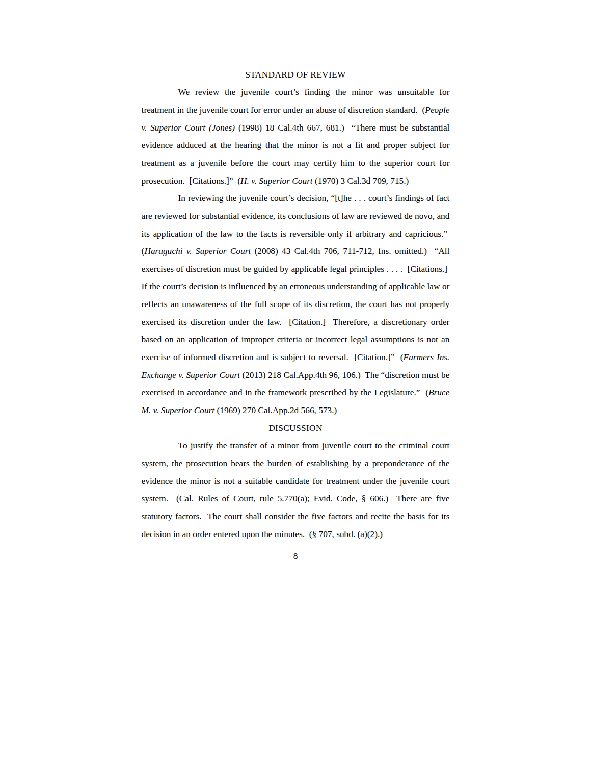STANDARD OF REVIEW
We review the juvenile court’s finding the minor was unsuitable for treatment in the juvenile court for error under an abuse of discretion standard. (People v. Superior Court (Jones) (1998) 18 Cal.4th 667, 681.) “There must be substantial evidence adduced at the hearing that the minor is not a fit and proper subject for treatment as a juvenile before the court may certify him to the superior court for prosecution. [Citations.]” (H. v. Superior Court (1970) 3 Cal.3d 709, 715.)
In reviewing the juvenile court’s decision, “[t]he . . . court’s findings of fact are reviewed for substantial evidence, its conclusions of law are reviewed de novo, and its application of the law to the facts is reversible only if arbitrary and capricious.” (Haraguchi v. Superior Court (2008) 43 Cal.4th 706, 711-712, fns. omitted.) “All exercises of discretion must be guided by applicable legal principles . . . . [Citations.] If the court’s decision is influenced by an erroneous understanding of applicable law or reflects an unawareness of the full scope of its discretion, the court has not properly exercised its discretion under the law. [Citation.] Therefore, a discretionary order based on an application of improper criteria or incorrect legal assumptions is not an exercise of informed discretion and is subject to reversal. [Citation.]” (Farmers Ins. Exchange v. Superior Court (2013) 218 Cal.App.4th 96, 106.) The “discretion must be exercised in accordance and in the framework prescribed by the Legislature.” (Bruce M. v. Superior Court (1969) 270 Cal.App.2d 566, 573.)
DISCUSSION
To justify the transfer of a minor from juvenile court to the criminal court system, the prosecution bears the burden of establishing by a preponderance of the evidence the minor is not a suitable candidate for treatment under the juvenile court system. (Cal. Rules of Court, rule 5.770(a); Evid. Code, § 606.) There are five statutory factors. The court shall consider the five factors and recite the basis for its decision in an order entered upon the minutes. (§ 707, subd. (a)(2).)
8